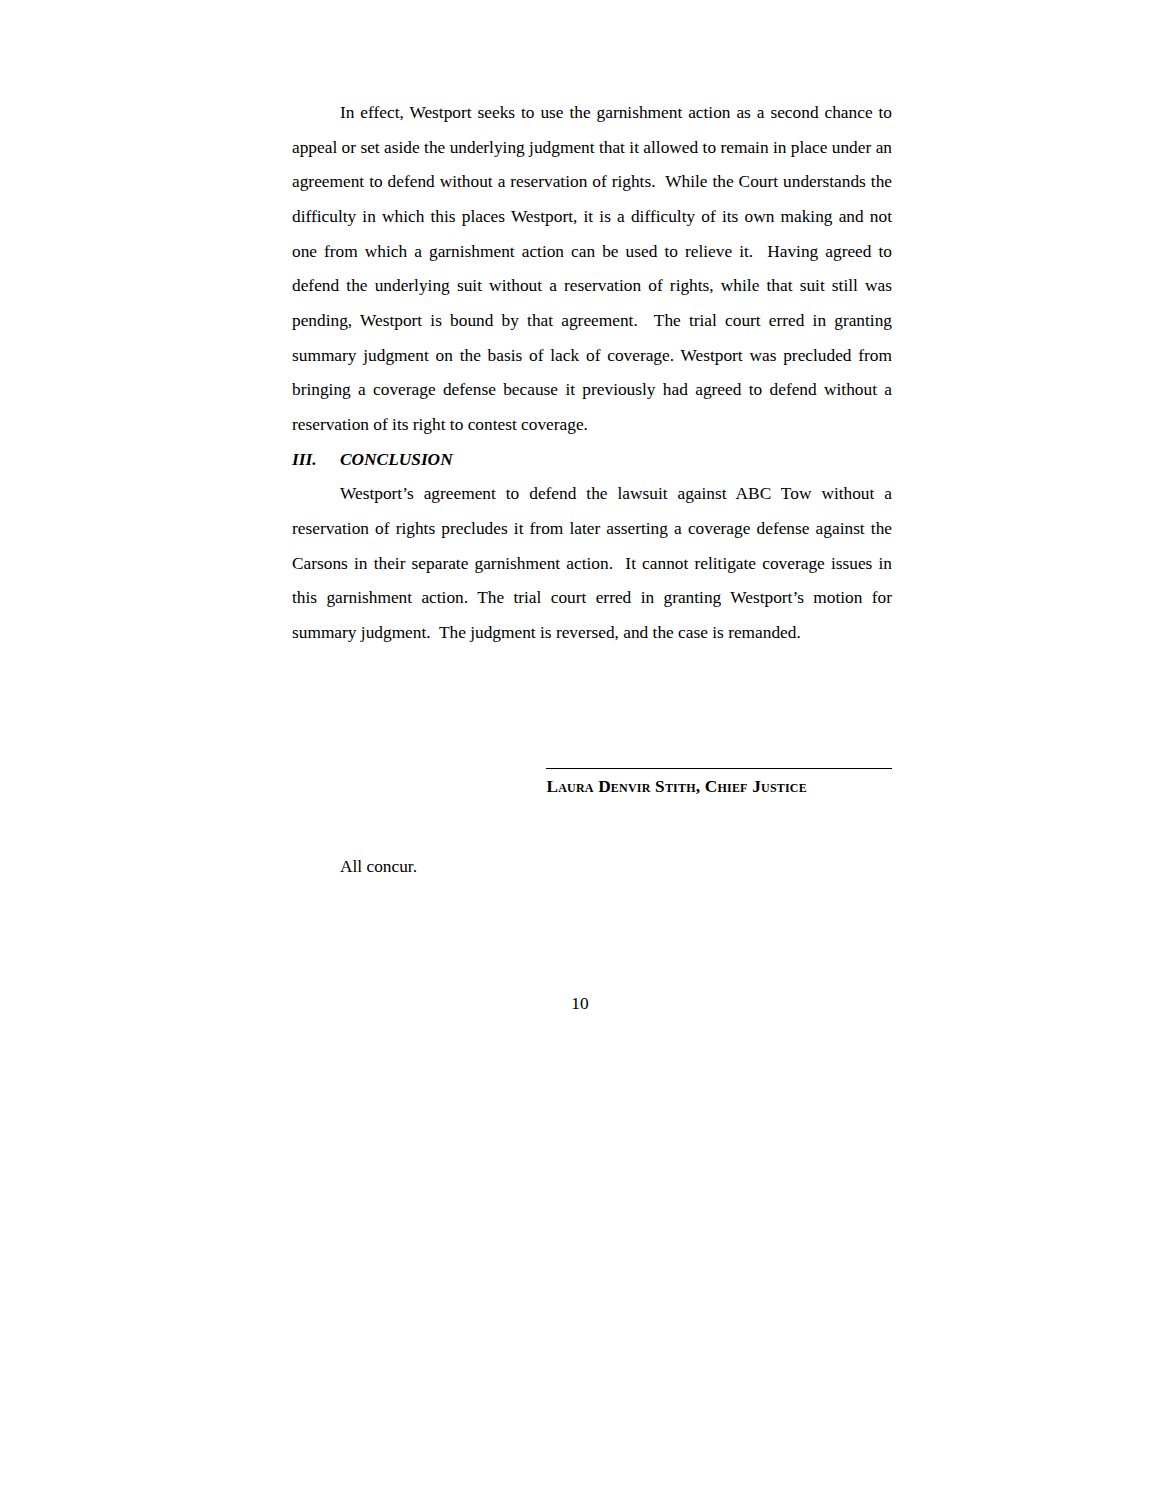In effect, Westport seeks to use the garnishment action as a second chance to appeal or set aside the underlying judgment that it allowed to remain in place under an agreement to defend without a reservation of rights. While the Court understands the difficulty in which this places Westport, it is a difficulty of its own making and not one from which a garnishment action can be used to relieve it. Having agreed to defend the underlying suit without a reservation of rights, while that suit still was pending, Westport is bound by that agreement. The trial court erred in granting summary judgment on the basis of lack of coverage. Westport was precluded from bringing a coverage defense because it previously had agreed to defend without a reservation of its right to contest coverage.
III. CONCLUSION
Westport’s agreement to defend the lawsuit against ABC Tow without a reservation of rights precludes it from later asserting a coverage defense against the Carsons in their separate garnishment action. It cannot relitigate coverage issues in this garnishment action. The trial court erred in granting Westport’s motion for summary judgment. The judgment is reversed, and the case is remanded.
Laura Denvir Stith, Chief Justice
All concur.
10